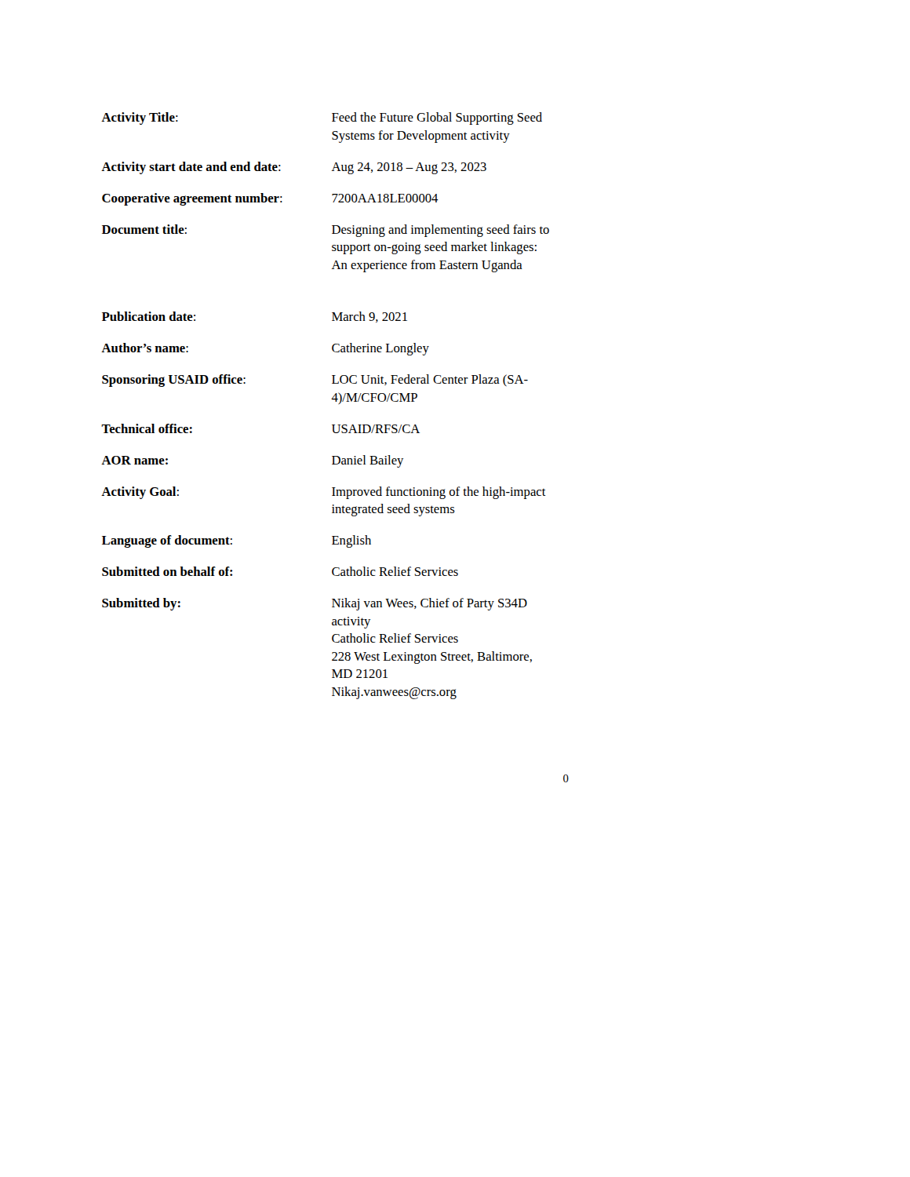| Activity Title : | Feed the Future Global Supporting Seed Systems for Development activity |
| Activity start date and end date : | Aug 24, 2018 – Aug 23, 2023 |
| Cooperative agreement number : | 7200AA18LE00004 |
| Document title : | Designing and implementing seed fairs to support on-going seed market linkages: An experience from Eastern Uganda |
| Publication date : | March 9, 2021 |
| Author’s name : | Catherine Longley |
| Sponsoring USAID office : | LOC Unit, Federal Center Plaza (SA-4)/M/CFO/CMP |
| Technical office: | USAID/RFS/CA |
| AOR name: | Daniel Bailey |
| Activity Goal : | Improved functioning of the high-impact integrated seed systems |
| Language of document : | English |
| Submitted on behalf of: | Catholic Relief Services |
| Submitted by: | Nikaj van Wees, Chief of Party S34D activity Catholic Relief Services 228 West Lexington Street, Baltimore, MD 21201 Nikaj.vanwees@crs.org |
0